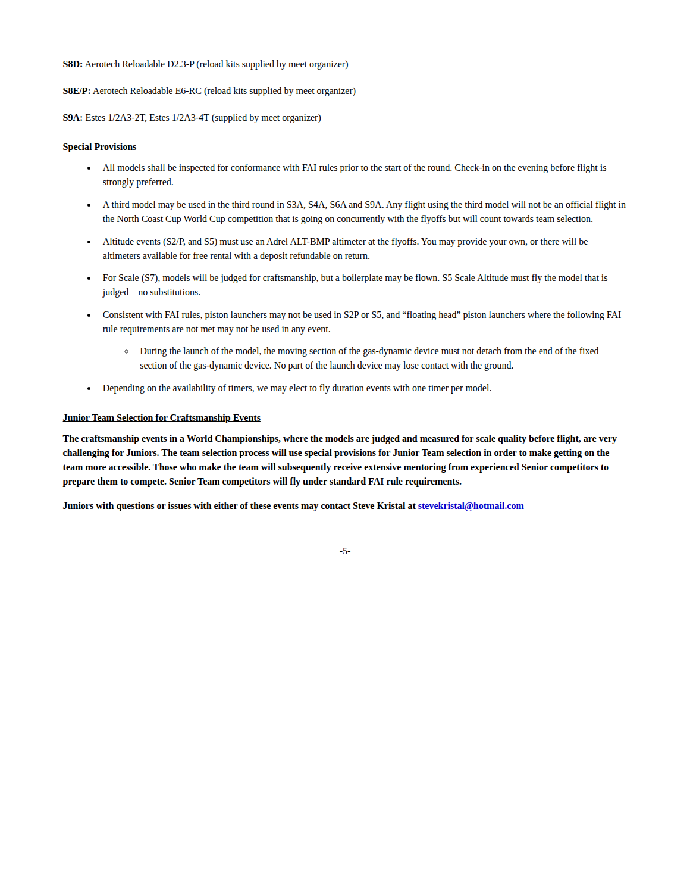S8D: Aerotech Reloadable D2.3-P (reload kits supplied by meet organizer)
S8E/P: Aerotech Reloadable E6-RC (reload kits supplied by meet organizer)
S9A: Estes 1/2A3-2T, Estes 1/2A3-4T (supplied by meet organizer)
Special Provisions
All models shall be inspected for conformance with FAI rules prior to the start of the round. Check-in on the evening before flight is strongly preferred.
A third model may be used in the third round in S3A, S4A, S6A and S9A. Any flight using the third model will not be an official flight in the North Coast Cup World Cup competition that is going on concurrently with the flyoffs but will count towards team selection.
Altitude events (S2/P, and S5) must use an Adrel ALT-BMP altimeter at the flyoffs. You may provide your own, or there will be altimeters available for free rental with a deposit refundable on return.
For Scale (S7), models will be judged for craftsmanship, but a boilerplate may be flown. S5 Scale Altitude must fly the model that is judged – no substitutions.
Consistent with FAI rules, piston launchers may not be used in S2P or S5, and “floating head” piston launchers where the following FAI rule requirements are not met may not be used in any event.
During the launch of the model, the moving section of the gas-dynamic device must not detach from the end of the fixed section of the gas-dynamic device. No part of the launch device may lose contact with the ground.
Depending on the availability of timers, we may elect to fly duration events with one timer per model.
Junior Team Selection for Craftsmanship Events
The craftsmanship events in a World Championships, where the models are judged and measured for scale quality before flight, are very challenging for Juniors. The team selection process will use special provisions for Junior Team selection in order to make getting on the team more accessible. Those who make the team will subsequently receive extensive mentoring from experienced Senior competitors to prepare them to compete. Senior Team competitors will fly under standard FAI rule requirements.
Juniors with questions or issues with either of these events may contact Steve Kristal at stevekristal@hotmail.com
-5-